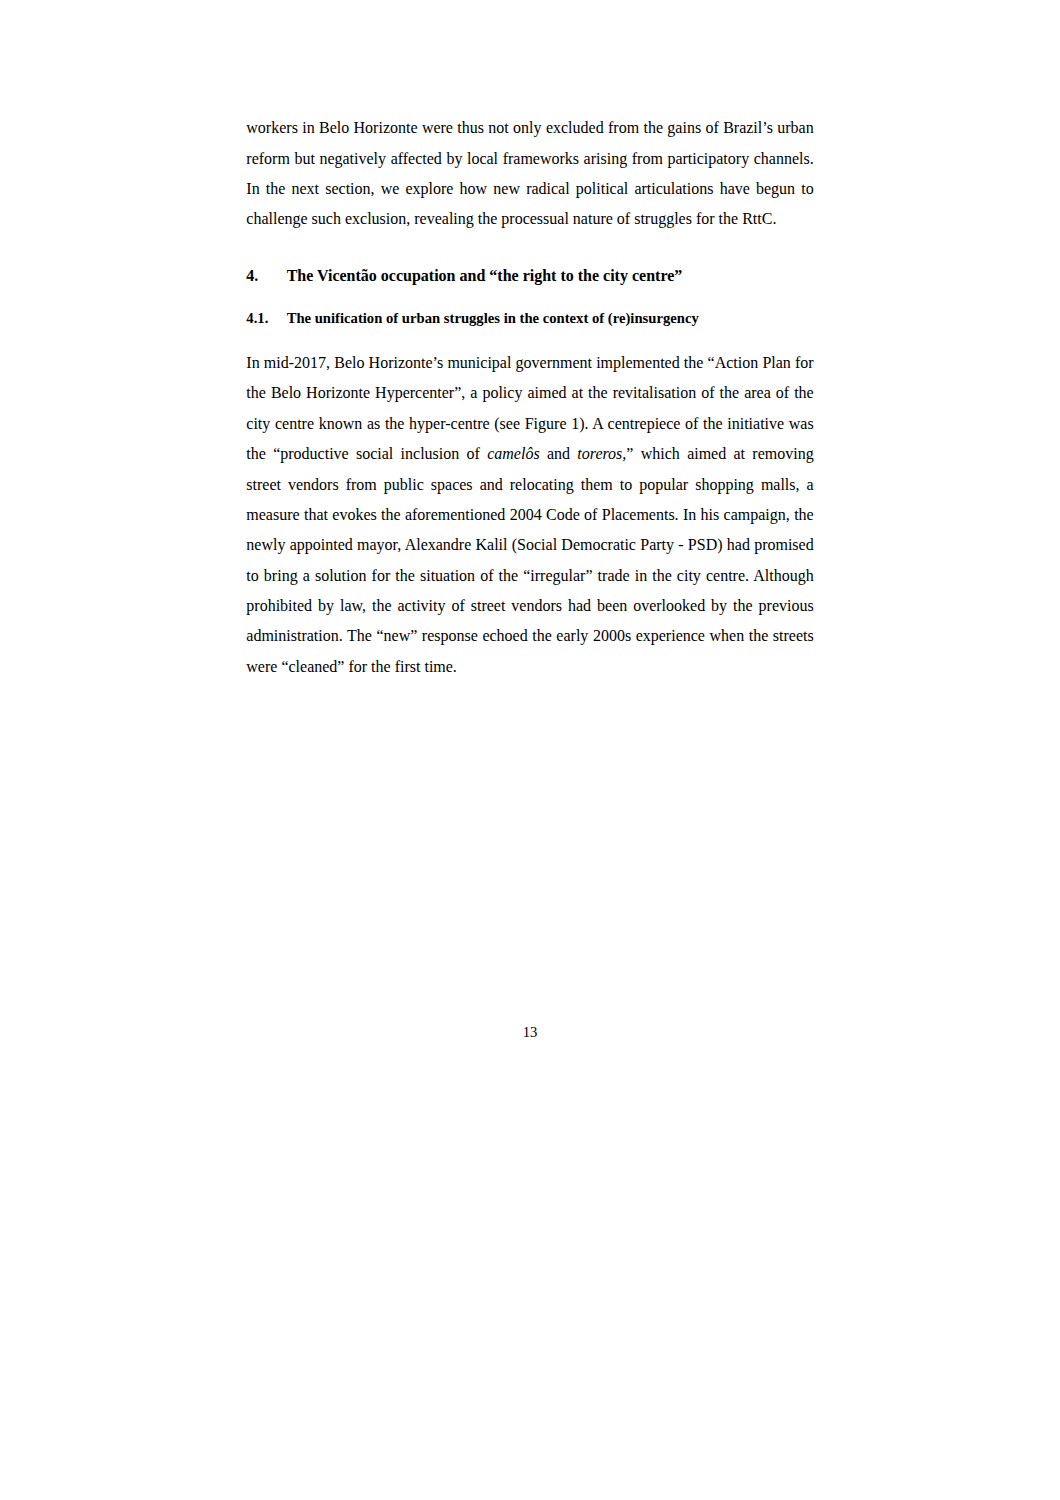workers in Belo Horizonte were thus not only excluded from the gains of Brazil’s urban reform but negatively affected by local frameworks arising from participatory channels. In the next section, we explore how new radical political articulations have begun to challenge such exclusion, revealing the processual nature of struggles for the RttC.
4. The Vicentão occupation and “the right to the city centre”
4.1. The unification of urban struggles in the context of (re)insurgency
In mid-2017, Belo Horizonte’s municipal government implemented the “Action Plan for the Belo Horizonte Hypercenter”, a policy aimed at the revitalisation of the area of the city centre known as the hyper-centre (see Figure 1). A centrepiece of the initiative was the “productive social inclusion of camelôs and toreros,” which aimed at removing street vendors from public spaces and relocating them to popular shopping malls, a measure that evokes the aforementioned 2004 Code of Placements. In his campaign, the newly appointed mayor, Alexandre Kalil (Social Democratic Party - PSD) had promised to bring a solution for the situation of the “irregular” trade in the city centre. Although prohibited by law, the activity of street vendors had been overlooked by the previous administration. The “new” response echoed the early 2000s experience when the streets were “cleaned” for the first time.
13